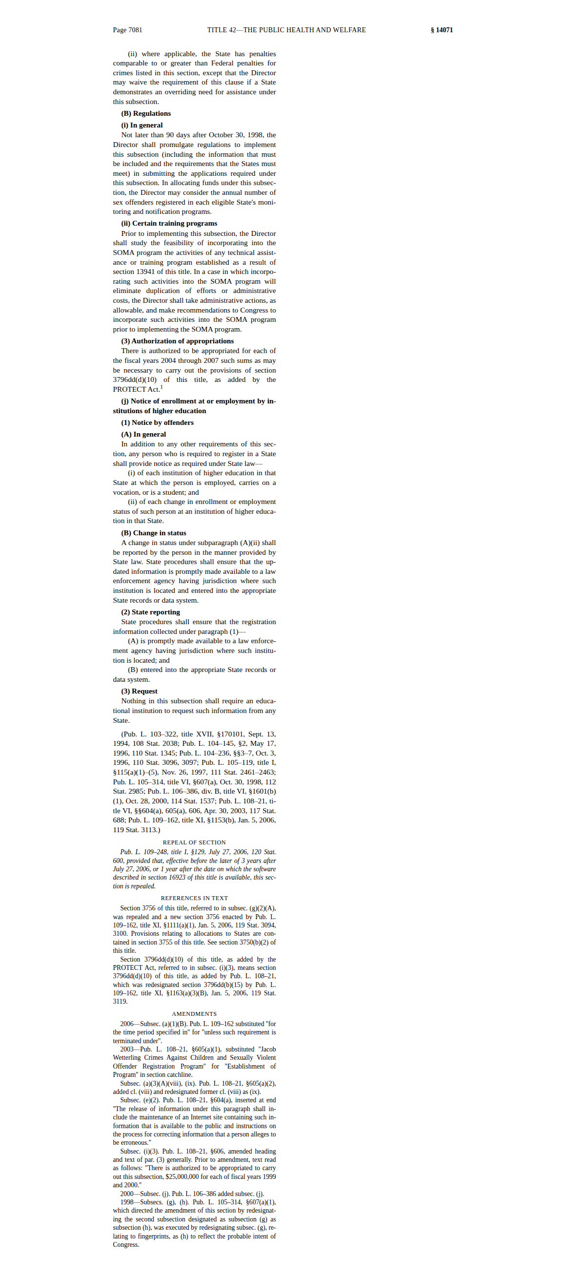Page 7081 TITLE 42—THE PUBLIC HEALTH AND WELFARE § 14071
(ii) where applicable, the State has penalties comparable to or greater than Federal penalties for crimes listed in this section, except that the Director may waive the requirement of this clause if a State demonstrates an overriding need for assistance under this subsection.
(B) Regulations
(i) In general
Not later than 90 days after October 30, 1998, the Director shall promulgate regulations to implement this subsection (including the information that must be included and the requirements that the States must meet) in submitting the applications required under this subsection. In allocating funds under this subsection, the Director may consider the annual number of sex offenders registered in each eligible State's monitoring and notification programs.
(ii) Certain training programs
Prior to implementing this subsection, the Director shall study the feasibility of incorporating into the SOMA program the activities of any technical assistance or training program established as a result of section 13941 of this title. In a case in which incorporating such activities into the SOMA program will eliminate duplication of efforts or administrative costs, the Director shall take administrative actions, as allowable, and make recommendations to Congress to incorporate such activities into the SOMA program prior to implementing the SOMA program.
(3) Authorization of appropriations
There is authorized to be appropriated for each of the fiscal years 2004 through 2007 such sums as may be necessary to carry out the provisions of section 3796dd(d)(10) of this title, as added by the PROTECT Act.1
(j) Notice of enrollment at or employment by institutions of higher education
(1) Notice by offenders
(A) In general
In addition to any other requirements of this section, any person who is required to register in a State shall provide notice as required under State law—
(i) of each institution of higher education in that State at which the person is employed, carries on a vocation, or is a student; and
(ii) of each change in enrollment or employment status of such person at an institution of higher education in that State.
(B) Change in status
A change in status under subparagraph (A)(ii) shall be reported by the person in the manner provided by State law. State procedures shall ensure that the updated information is promptly made available to a law enforcement agency having jurisdiction where such institution is located and entered into the appropriate State records or data system.
(2) State reporting
State procedures shall ensure that the registration information collected under paragraph (1)—
(A) is promptly made available to a law enforcement agency having jurisdiction where such institution is located; and
(B) entered into the appropriate State records or data system.
(3) Request
Nothing in this subsection shall require an educational institution to request such information from any State.
(Pub. L. 103–322, title XVII, §170101, Sept. 13, 1994, 108 Stat. 2038; Pub. L. 104–145, §2, May 17, 1996, 110 Stat. 1345; Pub. L. 104–236, §§3–7, Oct. 3, 1996, 110 Stat. 3096, 3097; Pub. L. 105–119, title I, §115(a)(1)–(5), Nov. 26, 1997, 111 Stat. 2461–2463; Pub. L. 105–314, title VI, §607(a), Oct. 30, 1998, 112 Stat. 2985; Pub. L. 106–386, div. B, title VI, §1601(b)(1), Oct. 28, 2000, 114 Stat. 1537; Pub. L. 108–21, title VI, §§604(a), 605(a), 606, Apr. 30, 2003, 117 Stat. 688; Pub. L. 109–162, title XI, §1153(b), Jan. 5, 2006, 119 Stat. 3113.)
REPEAL OF SECTION
Pub. L. 109–248, title I, §129, July 27, 2006, 120 Stat. 600, provided that, effective before the later of 3 years after July 27, 2006, or 1 year after the date on which the software described in section 16923 of this title is available, this section is repealed.
REFERENCES IN TEXT
Section 3756 of this title, referred to in subsec. (g)(2)(A), was repealed and a new section 3756 enacted by Pub. L. 109–162, title XI, §1111(a)(1), Jan. 5, 2006, 119 Stat. 3094, 3100. Provisions relating to allocations to States are contained in section 3755 of this title. See section 3750(b)(2) of this title.
Section 3796dd(d)(10) of this title, as added by the PROTECT Act, referred to in subsec. (i)(3), means section 3796dd(d)(10) of this title, as added by Pub. L. 108–21, which was redesignated section 3796dd(b)(15) by Pub. L. 109–162, title XI, §1163(a)(3)(B), Jan. 5, 2006, 119 Stat. 3119.
AMENDMENTS
2006—Subsec. (a)(1)(B). Pub. L. 109–162 substituted ''for the time period specified in'' for ''unless such requirement is terminated under''.
2003—Pub. L. 108–21, §605(a)(1), substituted ''Jacob Wetterling Crimes Against Children and Sexually Violent Offender Registration Program'' for ''Establishment of Program'' in section catchline.
Subsec. (a)(3)(A)(viii), (ix). Pub. L. 108–21, §605(a)(2), added cl. (viii) and redesignated former cl. (viii) as (ix).
Subsec. (e)(2). Pub. L. 108–21, §604(a), inserted at end ''The release of information under this paragraph shall include the maintenance of an Internet site containing such information that is available to the public and instructions on the process for correcting information that a person alleges to be erroneous.''
Subsec. (i)(3). Pub. L. 108–21, §606, amended heading and text of par. (3) generally. Prior to amendment, text read as follows: ''There is authorized to be appropriated to carry out this subsection, $25,000,000 for each of fiscal years 1999 and 2000.''
2000—Subsec. (j). Pub. L. 106–386 added subsec. (j).
1998—Subsecs. (g), (h). Pub. L. 105–314, §607(a)(1), which directed the amendment of this section by redesignating the second subsection designated as subsection (g) as subsection (h), was executed by redesignating subsec. (g), relating to fingerprints, as (h) to reflect the probable intent of Congress.